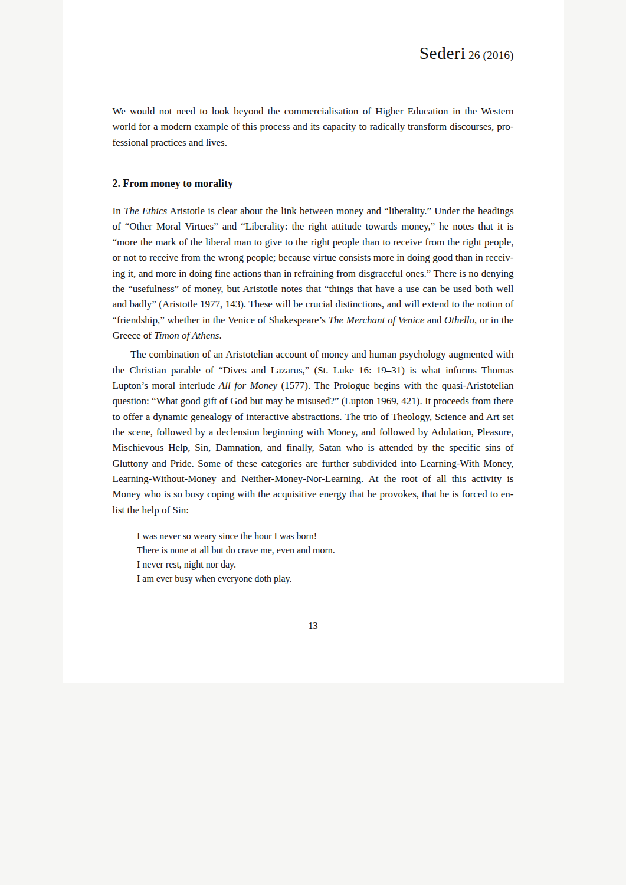Sederi 26 (2016)
We would not need to look beyond the commercialisation of Higher Education in the Western world for a modern example of this process and its capacity to radically transform discourses, professional practices and lives.
2. From money to morality
In The Ethics Aristotle is clear about the link between money and “liberality.” Under the headings of “Other Moral Virtues” and “Liberality: the right attitude towards money,” he notes that it is “more the mark of the liberal man to give to the right people than to receive from the right people, or not to receive from the wrong people; because virtue consists more in doing good than in receiving it, and more in doing fine actions than in refraining from disgraceful ones.” There is no denying the “usefulness” of money, but Aristotle notes that “things that have a use can be used both well and badly” (Aristotle 1977, 143). These will be crucial distinctions, and will extend to the notion of “friendship,” whether in the Venice of Shakespeare’s The Merchant of Venice and Othello, or in the Greece of Timon of Athens.
The combination of an Aristotelian account of money and human psychology augmented with the Christian parable of “Dives and Lazarus,” (St. Luke 16: 19–31) is what informs Thomas Lupton’s moral interlude All for Money (1577). The Prologue begins with the quasi-Aristotelian question: “What good gift of God but may be misused?” (Lupton 1969, 421). It proceeds from there to offer a dynamic genealogy of interactive abstractions. The trio of Theology, Science and Art set the scene, followed by a declension beginning with Money, and followed by Adulation, Pleasure, Mischievous Help, Sin, Damnation, and finally, Satan who is attended by the specific sins of Gluttony and Pride. Some of these categories are further subdivided into Learning-With Money, Learning-Without-Money and Neither-Money-Nor-Learning. At the root of all this activity is Money who is so busy coping with the acquisitive energy that he provokes, that he is forced to enlist the help of Sin:
I was never so weary since the hour I was born!
There is none at all but do crave me, even and morn.
I never rest, night nor day.
I am ever busy when everyone doth play.
13